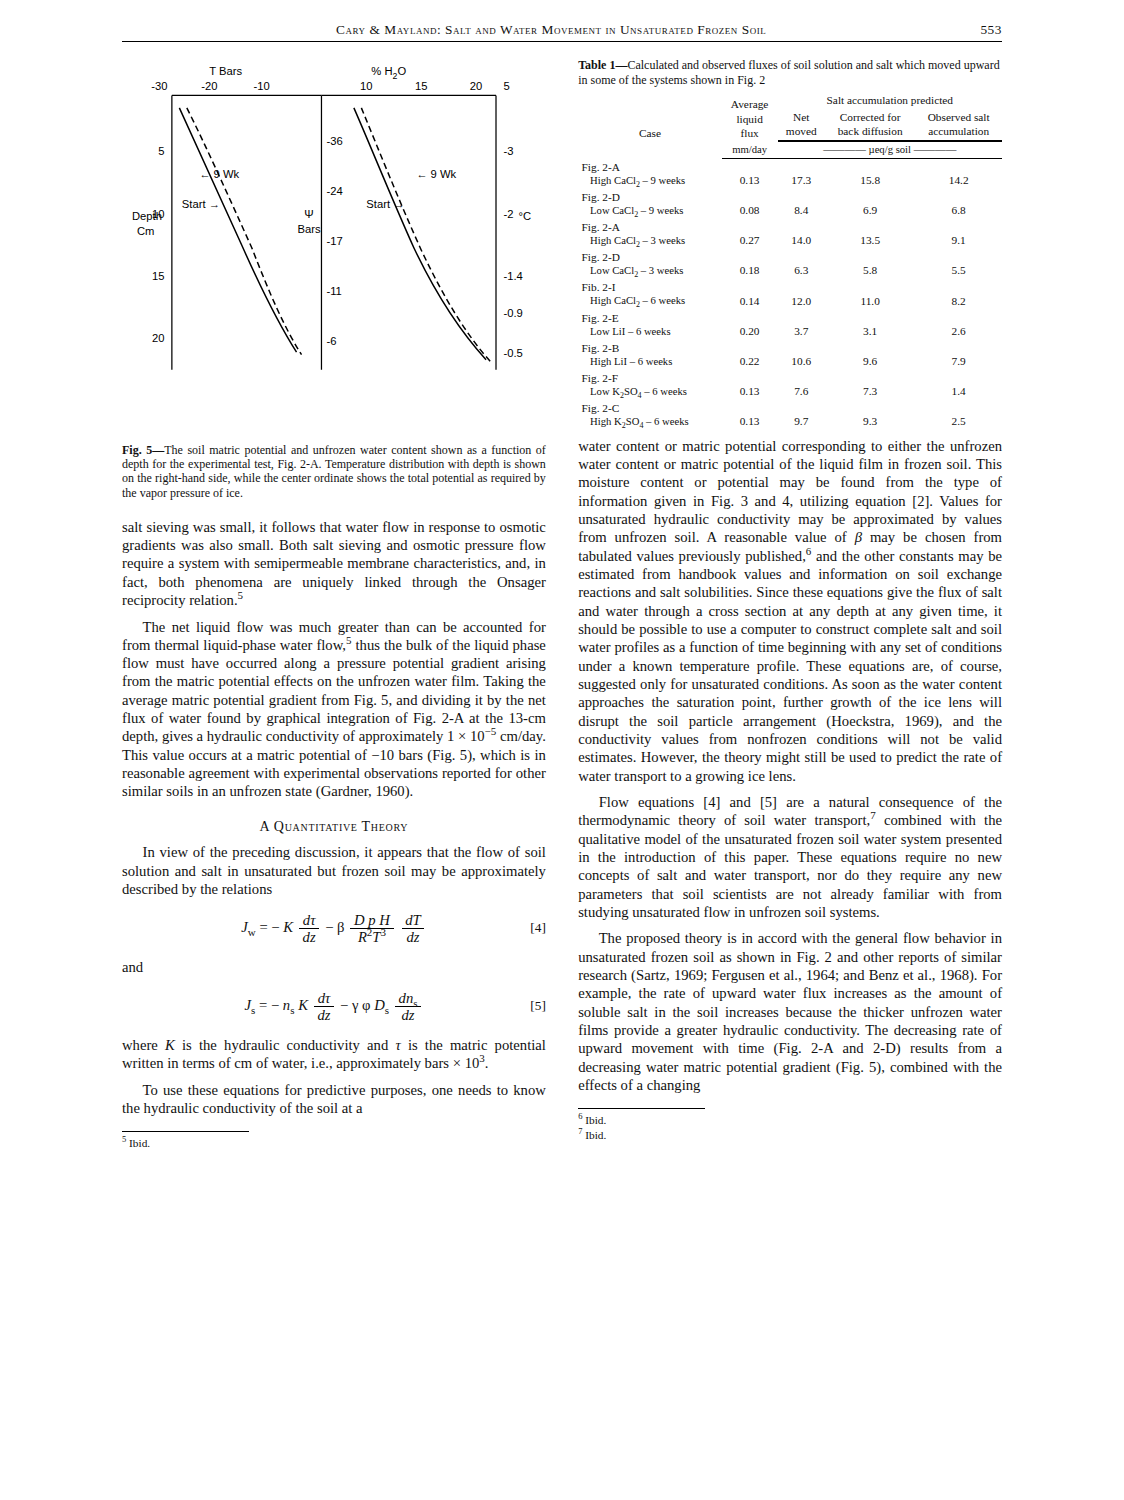Cary & Mayland: Salt and Water Movement in Unsaturated Frozen Soil 553
T Bars % H2O -30 -20 -10 10 15 20 5 5 10 15 20 Depth Cm -36 -24 -17 -11 -6 Ψ Bars -3 -2 -1.4 -0.9 -0.5 °C ← 9 Wk Start → ← 9 Wk Start →
Fig. 5—The soil matric potential and unfrozen water content shown as a function of depth for the experimental test, Fig. 2-A. Temperature distribution with depth is shown on the right-hand side, while the center ordinate shows the total potential as required by the vapor pressure of ice.
salt sieving was small, it follows that water flow in response to osmotic gradients was also small. Both salt sieving and osmotic pressure flow require a system with semipermeable membrane characteristics, and, in fact, both phenomena are uniquely linked through the Onsager reciprocity relation.5
The net liquid flow was much greater than can be accounted for from thermal liquid-phase water flow,5 thus the bulk of the liquid phase flow must have occurred along a pressure potential gradient arising from the matric potential effects on the unfrozen water film. Taking the average matric potential gradient from Fig. 5, and dividing it by the net flux of water found by graphical integration of Fig. 2-A at the 13-cm depth, gives a hydraulic conductivity of approximately 1 × 10−5 cm/day. This value occurs at a matric potential of −10 bars (Fig. 5), which is in reasonable agreement with experimental observations reported for other similar soils in an unfrozen state (Gardner, 1960).
A Quantitative Theory
In view of the preceding discussion, it appears that the flow of soil solution and salt in unsaturated but frozen soil may be approximately described by the relations
Jw = − K dτ dz − β D p H R2T3 dT dz [4]
and
Js = − ns K dτ dz − γ φ Ds dns dz [5]
where K is the hydraulic conductivity and τ is the matric potential written in terms of cm of water, i.e., approximately bars × 103.
To use these equations for predictive purposes, one needs to know the hydraulic conductivity of the soil at a
5 Ibid.
Table 1— Calculated and observed fluxes of soil solution and salt which moved upward in some of the systems shown in Fig. 2
| Case | Average liquid flux | Salt accumulation predicted |
| --- | --- | --- |
| Net moved | Corrected for back diffusion | Observed salt accumulation |
| | mm/day | ———— µeq/g soil ———— |
| Fig. 2-A High CaCl 2 – 9 weeks | 0.13 | 17.3 | 15.8 | 14.2 |
| Fig. 2-D Low CaCl 2 – 9 weeks | 0.08 | 8.4 | 6.9 | 6.8 |
| Fig. 2-A High CaCl 2 – 3 weeks | 0.27 | 14.0 | 13.5 | 9.1 |
| Fig. 2-D Low CaCl 2 – 3 weeks | 0.18 | 6.3 | 5.8 | 5.5 |
| Fib. 2-I High CaCl 2 – 6 weeks | 0.14 | 12.0 | 11.0 | 8.2 |
| Fig. 2-E Low LiI – 6 weeks | 0.20 | 3.7 | 3.1 | 2.6 |
| Fig. 2-B High LiI – 6 weeks | 0.22 | 10.6 | 9.6 | 7.9 |
| Fig. 2-F Low K 2 SO 4 – 6 weeks | 0.13 | 7.6 | 7.3 | 1.4 |
| Fig. 2-C High K 2 SO 4 – 6 weeks | 0.13 | 9.7 | 9.3 | 2.5 |
water content or matric potential corresponding to either the unfrozen water content or matric potential of the liquid film in frozen soil. This moisture content or potential may be found from the type of information given in Fig. 3 and 4, utilizing equation [2]. Values for unsaturated hydraulic conductivity may be approximated by values from unfrozen soil. A reasonable value of β may be chosen from tabulated values previously published,6 and the other constants may be estimated from handbook values and information on soil exchange reactions and salt solubilities. Since these equations give the flux of salt and water through a cross section at any depth at any given time, it should be possible to use a computer to construct complete salt and soil water profiles as a function of time beginning with any set of conditions under a known temperature profile. These equations are, of course, suggested only for unsaturated conditions. As soon as the water content approaches the saturation point, further growth of the ice lens will disrupt the soil particle arrangement (Hoeckstra, 1969), and the conductivity values from nonfrozen conditions will not be valid estimates. However, the theory might still be used to predict the rate of water transport to a growing ice lens.
Flow equations [4] and [5] are a natural consequence of the thermodynamic theory of soil water transport,7 combined with the qualitative model of the unsaturated frozen soil water system presented in the introduction of this paper. These equations require no new concepts of salt and water transport, nor do they require any new parameters that soil scientists are not already familiar with from studying unsaturated flow in unfrozen soil systems.
The proposed theory is in accord with the general flow behavior in unsaturated frozen soil as shown in Fig. 2 and other reports of similar research (Sartz, 1969; Fergusen et al., 1964; and Benz et al., 1968). For example, the rate of upward water flux increases as the amount of soluble salt in the soil increases because the thicker unfrozen water films provide a greater hydraulic conductivity. The decreasing rate of upward movement with time (Fig. 2-A and 2-D) results from a decreasing water matric potential gradient (Fig. 5), combined with the effects of a changing
6 Ibid.
7 Ibid.